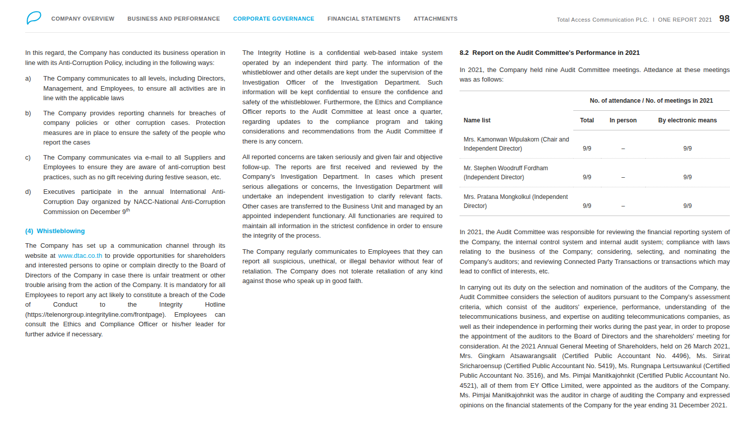Company Overview Business and Performance Corporate Governance Financial Statements Attachments
Total Access Communication PLC. I ONE REPORT 2021 98
In this regard, the Company has conducted its business operation in line with its Anti-Corruption Policy, including in the following ways:
a) The Company communicates to all levels, including Directors, Management, and Employees, to ensure all activities are in line with the applicable laws
b) The Company provides reporting channels for breaches of company policies or other corruption cases. Protection measures are in place to ensure the safety of the people who report the cases
c) The Company communicates via e-mail to all Suppliers and Employees to ensure they are aware of anti-corruption best practices, such as no gift receiving during festive season, etc.
d) Executives participate in the annual International Anti-Corruption Day organized by NACC-National Anti-Corruption Commission on December 9th
(4) Whistleblowing
The Company has set up a communication channel through its website at www.dtac.co.th to provide opportunities for shareholders and interested persons to opine or complain directly to the Board of Directors of the Company in case there is unfair treatment or other trouble arising from the action of the Company. It is mandatory for all Employees to report any act likely to constitute a breach of the Code of Conduct to the Integrity Hotline (https://telenorgroup.integrityline.com/frontpage). Employees can consult the Ethics and Compliance Officer or his/her leader for further advice if necessary.
The Integrity Hotline is a confidential web-based intake system operated by an independent third party. The information of the whistleblower and other details are kept under the supervision of the Investigation Officer of the Investigation Department. Such information will be kept confidential to ensure the confidence and safety of the whistleblower. Furthermore, the Ethics and Compliance Officer reports to the Audit Committee at least once a quarter, regarding updates to the compliance program and taking considerations and recommendations from the Audit Committee if there is any concern.
All reported concerns are taken seriously and given fair and objective follow-up. The reports are first received and reviewed by the Company's Investigation Department. In cases which present serious allegations or concerns, the Investigation Department will undertake an independent investigation to clarify relevant facts. Other cases are transferred to the Business Unit and managed by an appointed independent functionary. All functionaries are required to maintain all information in the strictest confidence in order to ensure the integrity of the process.
The Company regularly communicates to Employees that they can report all suspicious, unethical, or illegal behavior without fear of retaliation. The Company does not tolerate retaliation of any kind against those who speak up in good faith.
8.2 Report on the Audit Committee's Performance in 2021
In 2021, the Company held nine Audit Committee meetings. Attedance at these meetings was as follows:
| Name list | No. of attendance / No. of meetings in 2021 |
| --- | --- |
| Total | In person | By electronic means |
| Mrs. Kamonwan Wipulakorn (Chair and Independent Director) | 9/9 | – | 9/9 |
| Mr. Stephen Woodruff Fordham (Independent Director) | 9/9 | – | 9/9 |
| Mrs. Pratana Mongkolkul (Independent Director) | 9/9 | – | 9/9 |
In 2021, the Audit Committee was responsible for reviewing the financial reporting system of the Company, the internal control system and internal audit system; compliance with laws relating to the business of the Company; considering, selecting, and nominating the Company's auditors; and reviewing Connected Party Transactions or transactions which may lead to conflict of interests, etc.
In carrying out its duty on the selection and nomination of the auditors of the Company, the Audit Committee considers the selection of auditors pursuant to the Company's assessment criteria, which consist of the auditors' experience, performance, understanding of the telecommunications business, and expertise on auditing telecommunications companies, as well as their independence in performing their works during the past year, in order to propose the appointment of the auditors to the Board of Directors and the shareholders' meeting for consideration. At the 2021 Annual General Meeting of Shareholders, held on 26 March 2021, Mrs. Gingkarn Atsawarangsalit (Certified Public Accountant No. 4496), Ms. Sirirat Sricharoensup (Certified Public Accountant No. 5419), Ms. Rungnapa Lertsuwankul (Certified Public Accountant No. 3516), and Ms. Pimjai Manitkajohnkit (Certified Public Accountant No. 4521), all of them from EY Office Limited, were appointed as the auditors of the Company. Ms. Pimjai Manitkajohnkit was the auditor in charge of auditing the Company and expressed opinions on the financial statements of the Company for the year ending 31 December 2021.